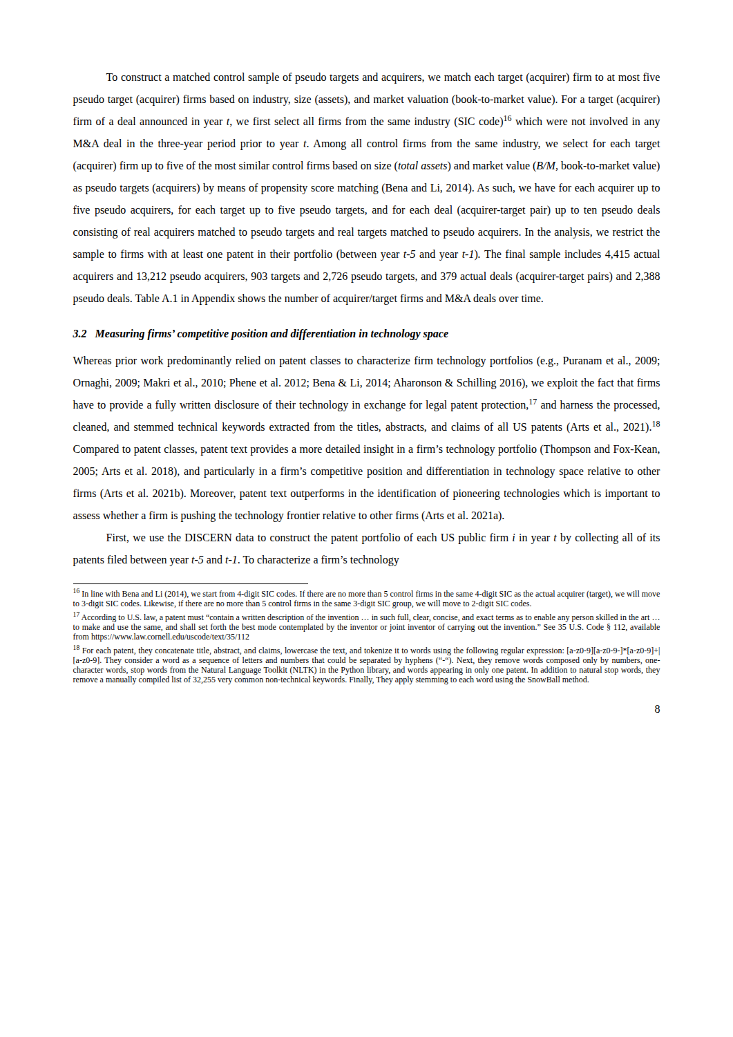To construct a matched control sample of pseudo targets and acquirers, we match each target (acquirer) firm to at most five pseudo target (acquirer) firms based on industry, size (assets), and market valuation (book-to-market value). For a target (acquirer) firm of a deal announced in year t, we first select all firms from the same industry (SIC code)16 which were not involved in any M&A deal in the three-year period prior to year t. Among all control firms from the same industry, we select for each target (acquirer) firm up to five of the most similar control firms based on size (total assets) and market value (B/M, book-to-market value) as pseudo targets (acquirers) by means of propensity score matching (Bena and Li, 2014). As such, we have for each acquirer up to five pseudo acquirers, for each target up to five pseudo targets, and for each deal (acquirer-target pair) up to ten pseudo deals consisting of real acquirers matched to pseudo targets and real targets matched to pseudo acquirers. In the analysis, we restrict the sample to firms with at least one patent in their portfolio (between year t-5 and year t-1). The final sample includes 4,415 actual acquirers and 13,212 pseudo acquirers, 903 targets and 2,726 pseudo targets, and 379 actual deals (acquirer-target pairs) and 2,388 pseudo deals. Table A.1 in Appendix shows the number of acquirer/target firms and M&A deals over time.
3.2 Measuring firms’ competitive position and differentiation in technology space
Whereas prior work predominantly relied on patent classes to characterize firm technology portfolios (e.g., Puranam et al., 2009; Ornaghi, 2009; Makri et al., 2010; Phene et al. 2012; Bena & Li, 2014; Aharonson & Schilling 2016), we exploit the fact that firms have to provide a fully written disclosure of their technology in exchange for legal patent protection,17 and harness the processed, cleaned, and stemmed technical keywords extracted from the titles, abstracts, and claims of all US patents (Arts et al., 2021).18 Compared to patent classes, patent text provides a more detailed insight in a firm’s technology portfolio (Thompson and Fox-Kean, 2005; Arts et al. 2018), and particularly in a firm’s competitive position and differentiation in technology space relative to other firms (Arts et al. 2021b). Moreover, patent text outperforms in the identification of pioneering technologies which is important to assess whether a firm is pushing the technology frontier relative to other firms (Arts et al. 2021a).
First, we use the DISCERN data to construct the patent portfolio of each US public firm i in year t by collecting all of its patents filed between year t-5 and t-1. To characterize a firm’s technology
16 In line with Bena and Li (2014), we start from 4-digit SIC codes. If there are no more than 5 control firms in the same 4-digit SIC as the actual acquirer (target), we will move to 3-digit SIC codes. Likewise, if there are no more than 5 control firms in the same 3-digit SIC group, we will move to 2-digit SIC codes.
17 According to U.S. law, a patent must “contain a written description of the invention … in such full, clear, concise, and exact terms as to enable any person skilled in the art … to make and use the same, and shall set forth the best mode contemplated by the inventor or joint inventor of carrying out the invention.” See 35 U.S. Code § 112, available from https://www.law.cornell.edu/uscode/text/35/112
18 For each patent, they concatenate title, abstract, and claims, lowercase the text, and tokenize it to words using the following regular expression: [a-z0-9][a-z0-9-]*[a-z0-9]+|[a-z0-9]. They consider a word as a sequence of letters and numbers that could be separated by hyphens (“-“). Next, they remove words composed only by numbers, one-character words, stop words from the Natural Language Toolkit (NLTK) in the Python library, and words appearing in only one patent. In addition to natural stop words, they remove a manually compiled list of 32,255 very common non-technical keywords. Finally, They apply stemming to each word using the SnowBall method.
8